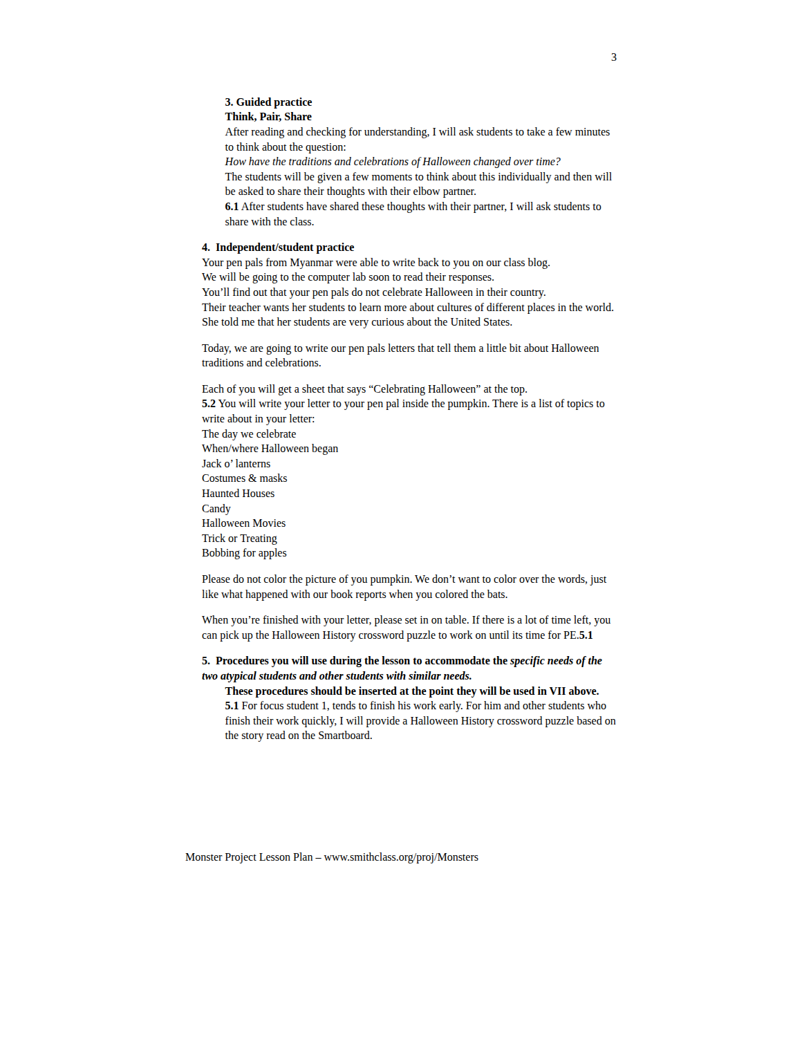3
3. Guided practice
Think, Pair, Share
After reading and checking for understanding, I will ask students to take a few minutes to think about the question:
How have the traditions and celebrations of Halloween changed over time?
The students will be given a few moments to think about this individually and then will be asked to share their thoughts with their elbow partner.
6.1 After students have shared these thoughts with their partner, I will ask students to share with the class.
4. Independent/student practice
Your pen pals from Myanmar were able to write back to you on our class blog.
We will be going to the computer lab soon to read their responses.
You’ll find out that your pen pals do not celebrate Halloween in their country.
Their teacher wants her students to learn more about cultures of different places in the world. She told me that her students are very curious about the United States.
Today, we are going to write our pen pals letters that tell them a little bit about Halloween traditions and celebrations.
Each of you will get a sheet that says “Celebrating Halloween” at the top.
5.2 You will write your letter to your pen pal inside the pumpkin. There is a list of topics to write about in your letter:
The day we celebrate
When/where Halloween began
Jack o’ lanterns
Costumes & masks
Haunted Houses
Candy
Halloween Movies
Trick or Treating
Bobbing for apples
Please do not color the picture of you pumpkin. We don’t want to color over the words, just like what happened with our book reports when you colored the bats.
When you’re finished with your letter, please set in on table. If there is a lot of time left, you can pick up the Halloween History crossword puzzle to work on until its time for PE.5.1
5. Procedures you will use during the lesson to accommodate the specific needs of the two atypical students and other students with similar needs.
These procedures should be inserted at the point they will be used in VII above.
5.1 For focus student 1, tends to finish his work early. For him and other students who finish their work quickly, I will provide a Halloween History crossword puzzle based on the story read on the Smartboard.
Monster Project Lesson Plan – www.smithclass.org/proj/Monsters